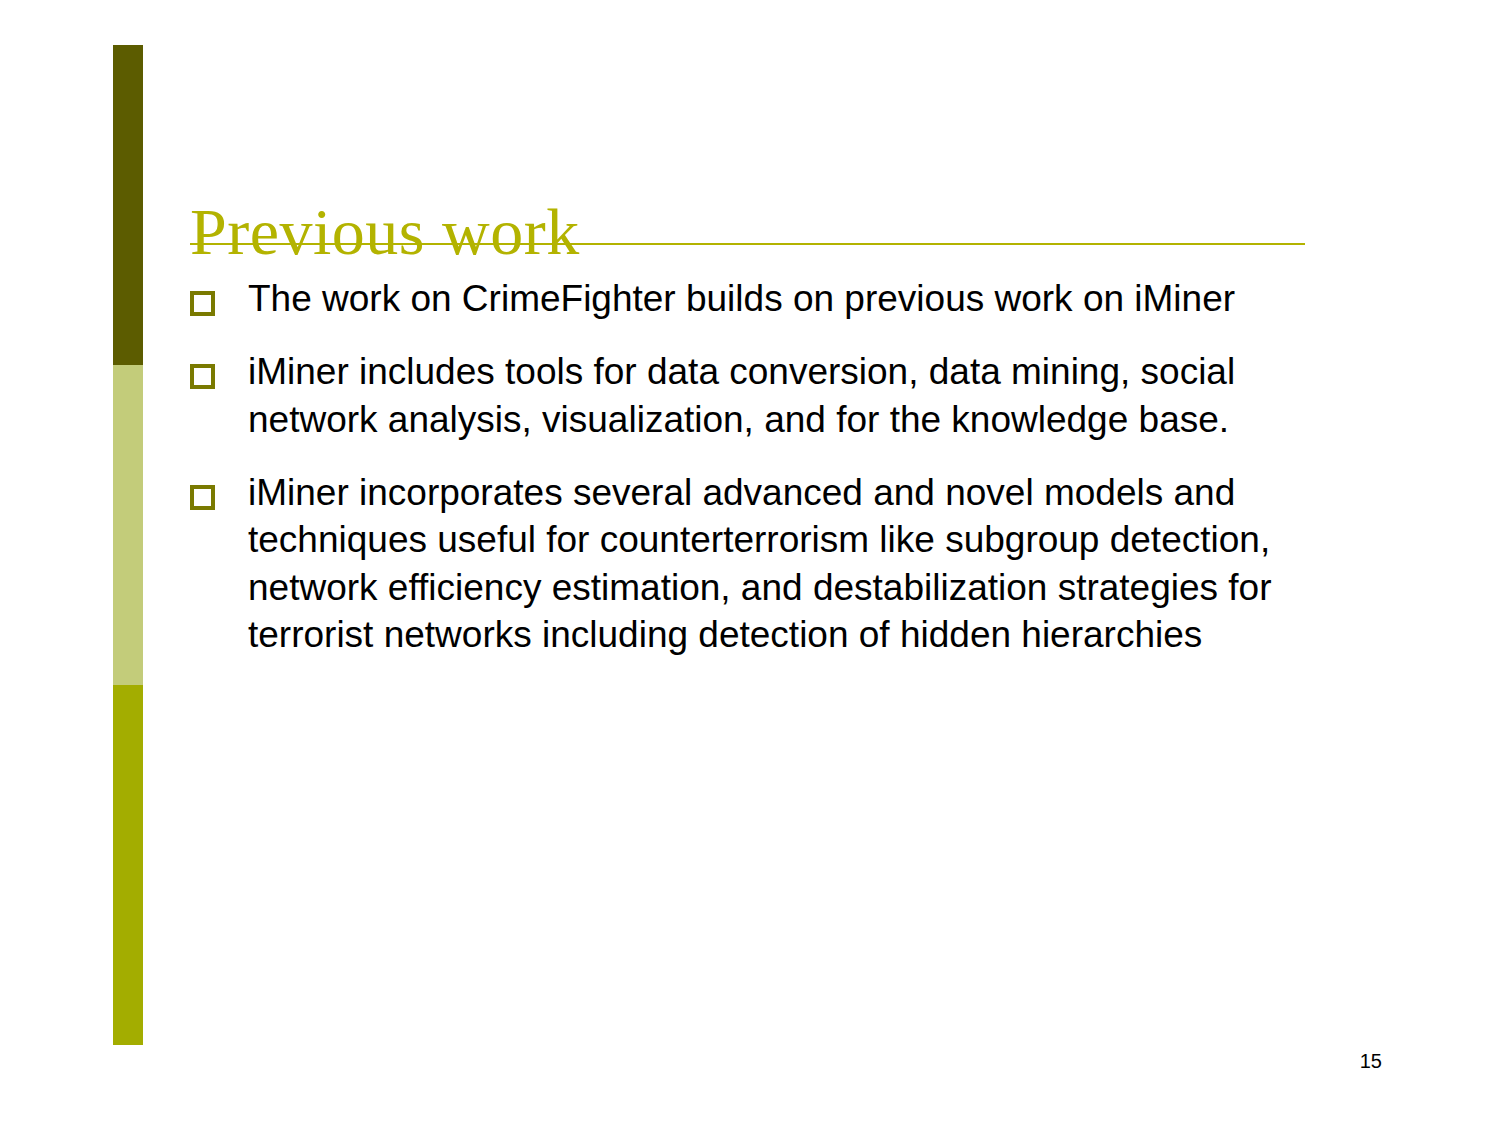Previous work
The work on CrimeFighter builds on previous work on iMiner
iMiner includes tools for data conversion, data mining, social network analysis, visualization, and for the knowledge base.
iMiner incorporates several advanced and novel models and techniques useful for counterterrorism like subgroup detection, network efficiency estimation, and destabilization strategies for terrorist networks including detection of hidden hierarchies
15